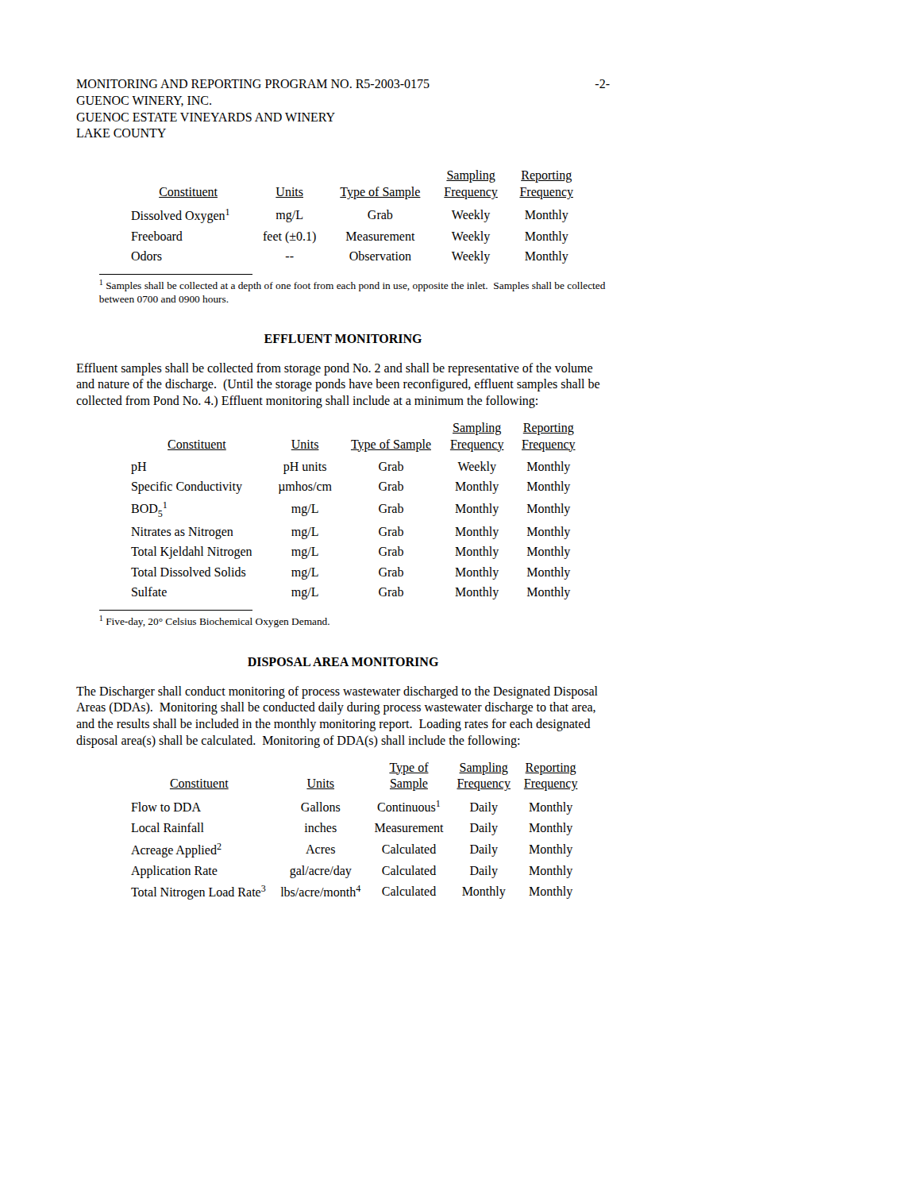MONITORING AND REPORTING PROGRAM NO. R5-2003-0175 -2-
GUENOC WINERY, INC.
GUENOC ESTATE VINEYARDS AND WINERY
LAKE COUNTY
| Constituent | Units | Type of Sample | Sampling Frequency | Reporting Frequency |
| --- | --- | --- | --- | --- |
| Dissolved Oxygen 1 | mg/L | Grab | Weekly | Monthly |
| Freeboard | feet (±0.1) | Measurement | Weekly | Monthly |
| Odors | -- | Observation | Weekly | Monthly |
1 Samples shall be collected at a depth of one foot from each pond in use, opposite the inlet. Samples shall be collected between 0700 and 0900 hours.
EFFLUENT MONITORING
Effluent samples shall be collected from storage pond No. 2 and shall be representative of the volume and nature of the discharge. (Until the storage ponds have been reconfigured, effluent samples shall be collected from Pond No. 4.) Effluent monitoring shall include at a minimum the following:
| Constituent | Units | Type of Sample | Sampling Frequency | Reporting Frequency |
| --- | --- | --- | --- | --- |
| pH | pH units | Grab | Weekly | Monthly |
| Specific Conductivity | µmhos/cm | Grab | Monthly | Monthly |
| BOD 5 1 | mg/L | Grab | Monthly | Monthly |
| Nitrates as Nitrogen | mg/L | Grab | Monthly | Monthly |
| Total Kjeldahl Nitrogen | mg/L | Grab | Monthly | Monthly |
| Total Dissolved Solids | mg/L | Grab | Monthly | Monthly |
| Sulfate | mg/L | Grab | Monthly | Monthly |
1 Five-day, 20° Celsius Biochemical Oxygen Demand.
DISPOSAL AREA MONITORING
The Discharger shall conduct monitoring of process wastewater discharged to the Designated Disposal Areas (DDAs). Monitoring shall be conducted daily during process wastewater discharge to that area, and the results shall be included in the monthly monitoring report. Loading rates for each designated disposal area(s) shall be calculated. Monitoring of DDA(s) shall include the following:
| Constituent | Units | Type of Sample | Sampling Frequency | Reporting Frequency |
| --- | --- | --- | --- | --- |
| Flow to DDA | Gallons | Continuous 1 | Daily | Monthly |
| Local Rainfall | inches | Measurement | Daily | Monthly |
| Acreage Applied 2 | Acres | Calculated | Daily | Monthly |
| Application Rate | gal/acre/day | Calculated | Daily | Monthly |
| Total Nitrogen Load Rate 3 | lbs/acre/month 4 | Calculated | Monthly | Monthly |